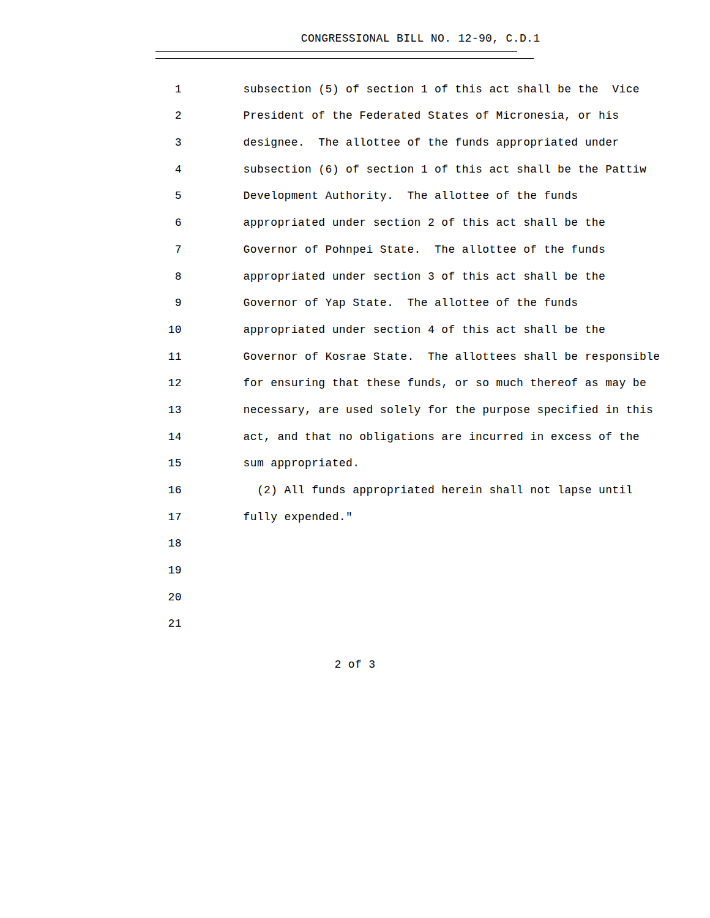CONGRESSIONAL BILL NO. 12-90, C.D.1
1
2
3
4
5
6
7
8
9
10
11
12
13
14
15
16
17
18
19
20
21
subsection (5) of section 1 of this act shall be the Vice President of the Federated States of Micronesia, or his designee. The allottee of the funds appropriated under subsection (6) of section 1 of this act shall be the Pattiw Development Authority. The allottee of the funds appropriated under section 2 of this act shall be the Governor of Pohnpei State. The allottee of the funds appropriated under section 3 of this act shall be the Governor of Yap State. The allottee of the funds appropriated under section 4 of this act shall be the Governor of Kosrae State. The allottees shall be responsible for ensuring that these funds, or so much thereof as may be necessary, are used solely for the purpose specified in this act, and that no obligations are incurred in excess of the sum appropriated. (2) All funds appropriated herein shall not lapse until fully expended."
2 of 3